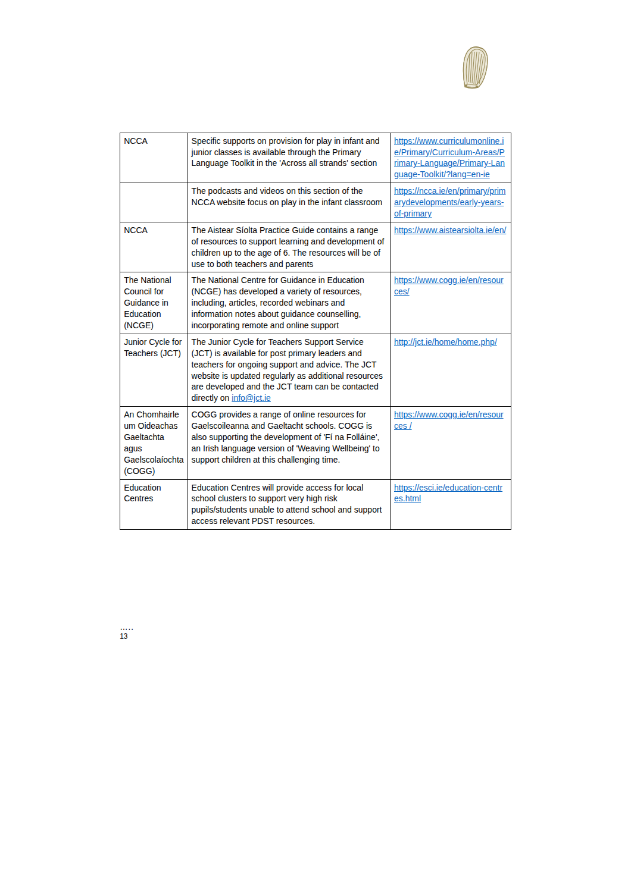| NCCA | Specific supports on provision for play in infant and junior classes is available through the Primary Language Toolkit in the 'Across all strands' section | https://www.curriculumonline.ie/Primary/Curriculum-Areas/Primary-Language/Primary-Language-Toolkit/?lang=en-ie |
| | The podcasts and videos on this section of the NCCA website focus on play in the infant classroom | https://ncca.ie/en/primary/primarydevelopments/early-years-of-primary |
| NCCA | The Aistear Síolta Practice Guide contains a range of resources to support learning and development of children up to the age of 6. The resources will be of use to both teachers and parents | https://www.aistearsiolta.ie/en/ |
| The National Council for Guidance in Education (NCGE) | The National Centre for Guidance in Education (NCGE) has developed a variety of resources, including, articles, recorded webinars and information notes about guidance counselling, incorporating remote and online support | https://www.cogg.ie/en/resources/ |
| Junior Cycle for Teachers (JCT) | The Junior Cycle for Teachers Support Service (JCT) is available for post primary leaders and teachers for ongoing support and advice. The JCT website is updated regularly as additional resources are developed and the JCT team can be contacted directly on info@jct.ie | http://jct.ie/home/home.php/ |
| An Chomhairle um Oideachas Gaeltachta agus Gaelscolaíochta (COGG) | COGG provides a range of online resources for Gaelscoileanna and Gaeltacht schools. COGG is also supporting the development of 'Fí na Folláine', an Irish language version of 'Weaving Wellbeing' to support children at this challenging time. | https://www.cogg.ie/en/resources / |
| Education Centres | Education Centres will provide access for local school clusters to support very high risk pupils/students unable to attend school and support access relevant PDST resources. | https://esci.ie/education-centres.html |
…..
13